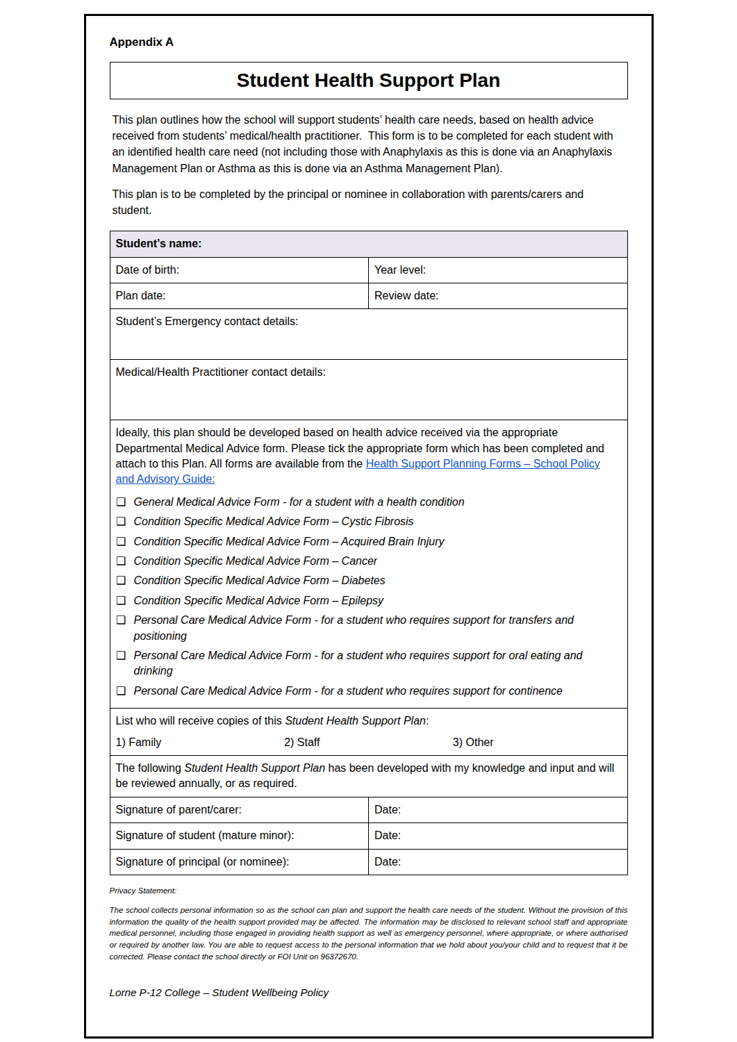Appendix A
Student Health Support Plan
This plan outlines how the school will support students’ health care needs, based on health advice received from students’ medical/health practitioner. This form is to be completed for each student with an identified health care need (not including those with Anaphylaxis as this is done via an Anaphylaxis Management Plan or Asthma as this is done via an Asthma Management Plan).
This plan is to be completed by the principal or nominee in collaboration with parents/carers and student.
| Student’s name: |
| Date of birth: | Year level: |
| Plan date: | Review date: |
| Student’s Emergency contact details: |
| Medical/Health Practitioner contact details: |
| Ideally, this plan should be developed based on health advice received via the appropriate Departmental Medical Advice form. Please tick the appropriate form which has been completed and attach to this Plan. All forms are available from the Health Support Planning Forms – School Policy and Advisory Guide: General Medical Advice Form - for a student with a health condition Condition Specific Medical Advice Form – Cystic Fibrosis Condition Specific Medical Advice Form – Acquired Brain Injury Condition Specific Medical Advice Form – Cancer Condition Specific Medical Advice Form – Diabetes Condition Specific Medical Advice Form – Epilepsy Personal Care Medical Advice Form - for a student who requires support for transfers and positioning Personal Care Medical Advice Form - for a student who requires support for oral eating and drinking Personal Care Medical Advice Form - for a student who requires support for continence |
| List who will receive copies of this Student Health Support Plan : 1) Family 2) Staff 3) Other |
| The following Student Health Support Plan has been developed with my knowledge and input and will be reviewed annually, or as required. |
| Signature of parent/carer: | Date: |
| Signature of student (mature minor): | Date: |
| Signature of principal (or nominee): | Date: |
Privacy Statement:
The school collects personal information so as the school can plan and support the health care needs of the student. Without the provision of this information the quality of the health support provided may be affected. The information may be disclosed to relevant school staff and appropriate medical personnel, including those engaged in providing health support as well as emergency personnel, where appropriate, or where authorised or required by another law. You are able to request access to the personal information that we hold about you/your child and to request that it be corrected. Please contact the school directly or FOI Unit on 96372670.
Lorne P-12 College – Student Wellbeing Policy